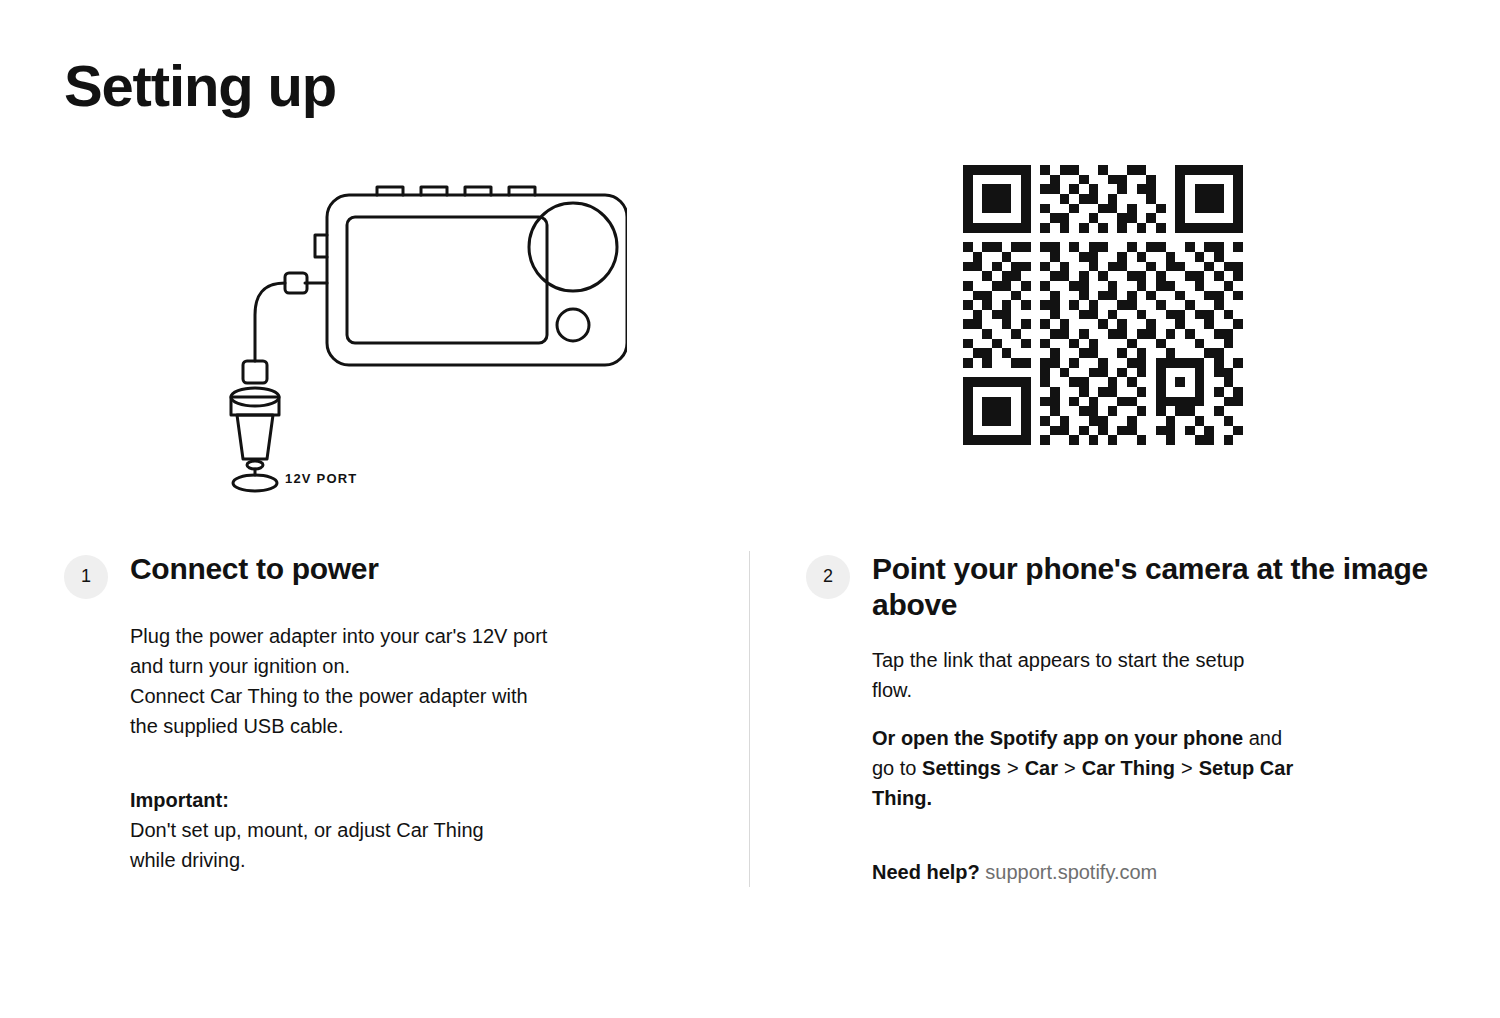Setting up
Car Thing connected to a 12V power adapter Line drawing of the Car Thing device with a USB cable running down to a 12V car power adapter. 12V PORT
1
Connect to power
Plug the power adapter into your car's 12V port and turn your ignition on.
Connect Car Thing to the power adapter with the supplied USB cable.
Important:
Don't set up, mount, or adjust Car Thing while driving.
2
Point your phone's camera at the image above
Tap the link that appears to start the setup flow.
Or open the Spotify app on your phone and go to Settings>Car>Car Thing>Setup Car Thing.
Need help? support.spotify.com